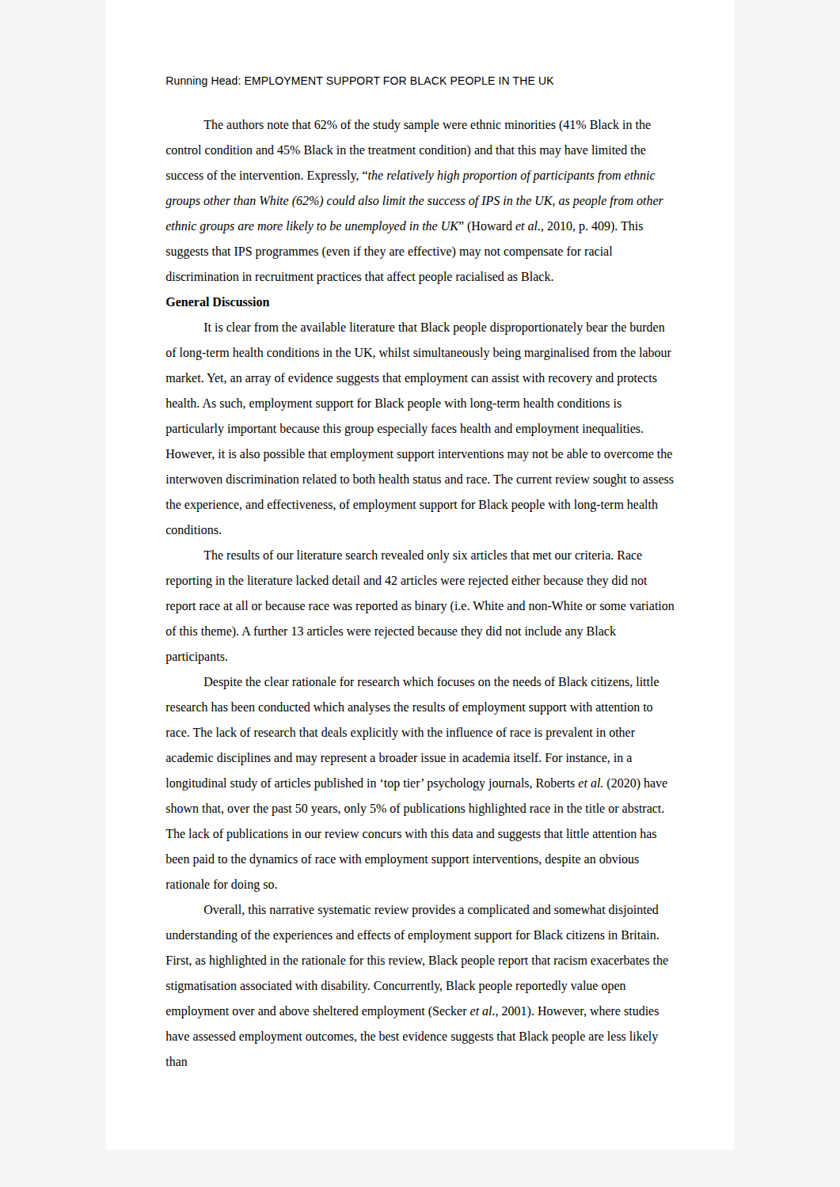Running Head: EMPLOYMENT SUPPORT FOR BLACK PEOPLE IN THE UK
The authors note that 62% of the study sample were ethnic minorities (41% Black in the control condition and 45% Black in the treatment condition) and that this may have limited the success of the intervention. Expressly, “the relatively high proportion of participants from ethnic groups other than White (62%) could also limit the success of IPS in the UK, as people from other ethnic groups are more likely to be unemployed in the UK” (Howard et al., 2010, p. 409). This suggests that IPS programmes (even if they are effective) may not compensate for racial discrimination in recruitment practices that affect people racialised as Black.
General Discussion
It is clear from the available literature that Black people disproportionately bear the burden of long-term health conditions in the UK, whilst simultaneously being marginalised from the labour market. Yet, an array of evidence suggests that employment can assist with recovery and protects health. As such, employment support for Black people with long-term health conditions is particularly important because this group especially faces health and employment inequalities. However, it is also possible that employment support interventions may not be able to overcome the interwoven discrimination related to both health status and race. The current review sought to assess the experience, and effectiveness, of employment support for Black people with long-term health conditions.
The results of our literature search revealed only six articles that met our criteria. Race reporting in the literature lacked detail and 42 articles were rejected either because they did not report race at all or because race was reported as binary (i.e. White and non-White or some variation of this theme). A further 13 articles were rejected because they did not include any Black participants.
Despite the clear rationale for research which focuses on the needs of Black citizens, little research has been conducted which analyses the results of employment support with attention to race. The lack of research that deals explicitly with the influence of race is prevalent in other academic disciplines and may represent a broader issue in academia itself. For instance, in a longitudinal study of articles published in ‘top tier’ psychology journals, Roberts et al. (2020) have shown that, over the past 50 years, only 5% of publications highlighted race in the title or abstract. The lack of publications in our review concurs with this data and suggests that little attention has been paid to the dynamics of race with employment support interventions, despite an obvious rationale for doing so.
Overall, this narrative systematic review provides a complicated and somewhat disjointed understanding of the experiences and effects of employment support for Black citizens in Britain. First, as highlighted in the rationale for this review, Black people report that racism exacerbates the stigmatisation associated with disability. Concurrently, Black people reportedly value open employment over and above sheltered employment (Secker et al., 2001). However, where studies have assessed employment outcomes, the best evidence suggests that Black people are less likely than